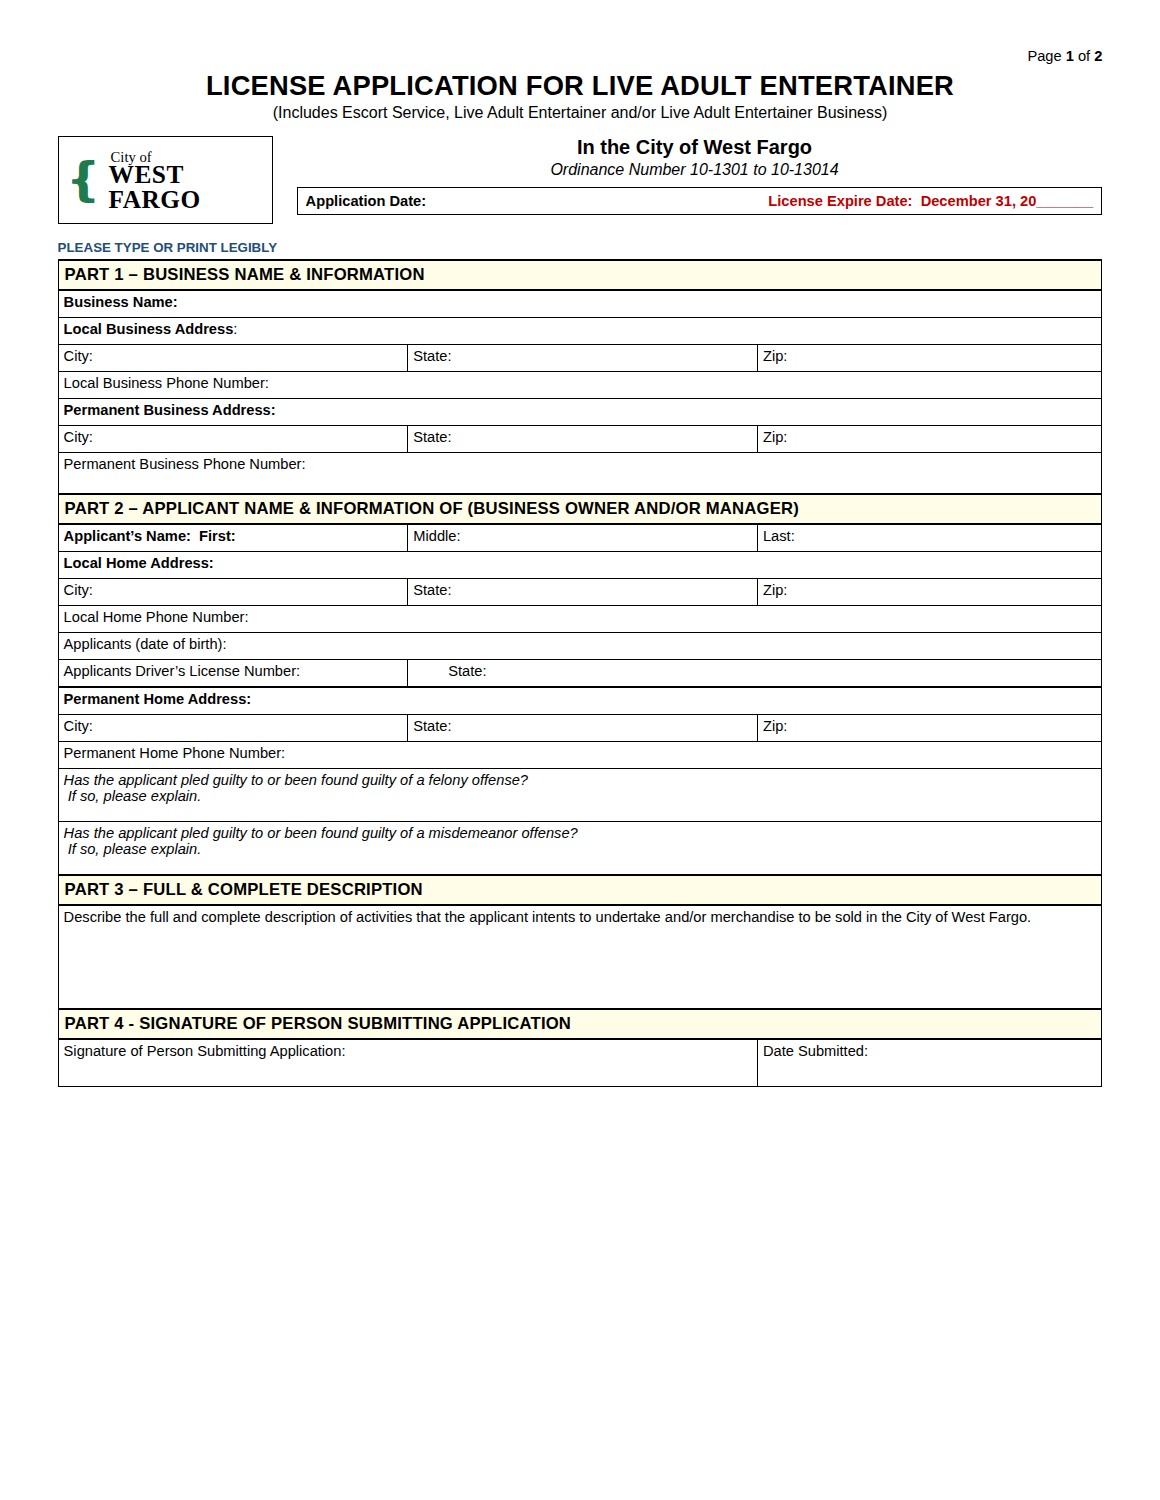Page 1 of 2
LICENSE APPLICATION FOR LIVE ADULT ENTERTAINER
(Includes Escort Service, Live Adult Entertainer and/or Live Adult Entertainer Business)
❴
City of
WEST
FARGO
In the City of West Fargo
Ordinance Number 10-1301 to 10-13014
Application Date: License Expire Date: December 31, 20_______
PLEASE TYPE OR PRINT LEGIBLY
| PART 1 – BUSINESS NAME & INFORMATION |
| Business Name: |
| Local Business Address : |
| City: | State: | Zip: |
| Local Business Phone Number: |
| Permanent Business Address: |
| City: | State: | Zip: |
| Permanent Business Phone Number: |
| PART 2 – APPLICANT NAME & INFORMATION OF (BUSINESS OWNER AND/OR MANAGER) |
| Applicant’s Name: First: | Middle: | Last: |
| Local Home Address: |
| City: | State: | Zip: |
| Local Home Phone Number: |
| Applicants (date of birth): |
| Applicants Driver’s License Number: | State: |
| Permanent Home Address: |
| City: | State: | Zip: |
| Permanent Home Phone Number: |
| Has the applicant pled guilty to or been found guilty of a felony offense? If so, please explain. |
| Has the applicant pled guilty to or been found guilty of a misdemeanor offense? If so, please explain. |
| PART 3 – FULL & COMPLETE DESCRIPTION |
| Describe the full and complete description of activities that the applicant intents to undertake and/or merchandise to be sold in the City of West Fargo. |
| PART 4 - SIGNATURE OF PERSON SUBMITTING APPLICATION |
| Signature of Person Submitting Application: | Date Submitted: |